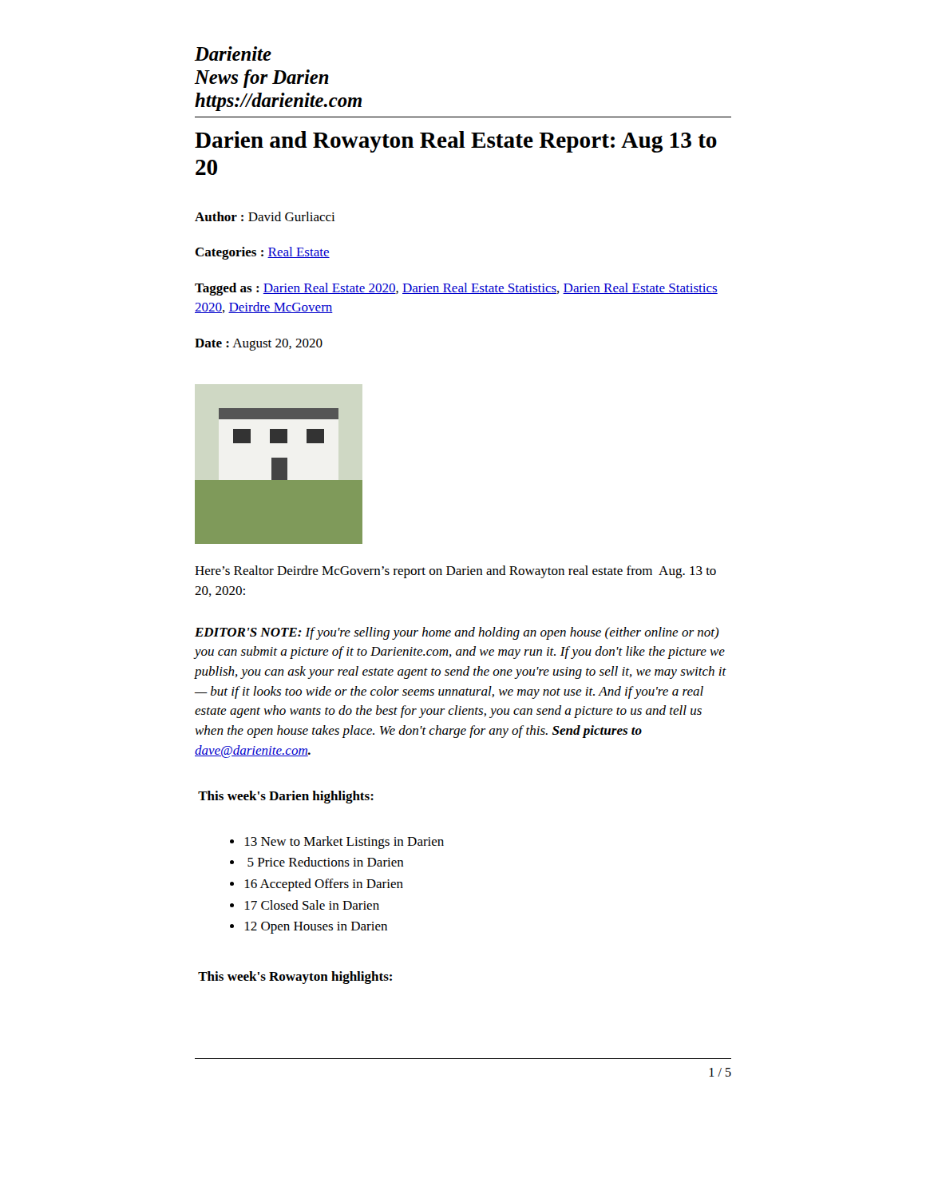Darienite News for Darien https://darienite.com
Darien and Rowayton Real Estate Report: Aug 13 to 20
Author : David Gurliacci
Categories : Real Estate
Tagged as : Darien Real Estate 2020, Darien Real Estate Statistics, Darien Real Estate Statistics 2020, Deirdre McGovern
Date : August 20, 2020
Here’s Realtor Deirdre McGovern’s report on Darien and Rowayton real estate from Aug. 13 to 20, 2020:
EDITOR'S NOTE: If you're selling your home and holding an open house (either online or not) you can submit a picture of it to Darienite.com, and we may run it. If you don't like the picture we publish, you can ask your real estate agent to send the one you're using to sell it, we may switch it — but if it looks too wide or the color seems unnatural, we may not use it. And if you're a real estate agent who wants to do the best for your clients, you can send a picture to us and tell us when the open house takes place. We don't charge for any of this. Send pictures to dave@darienite.com.
This week's Darien highlights:
13 New to Market Listings in Darien
5 Price Reductions in Darien
16 Accepted Offers in Darien
17 Closed Sale in Darien
12 Open Houses in Darien
This week's Rowayton highlights:
1 / 5